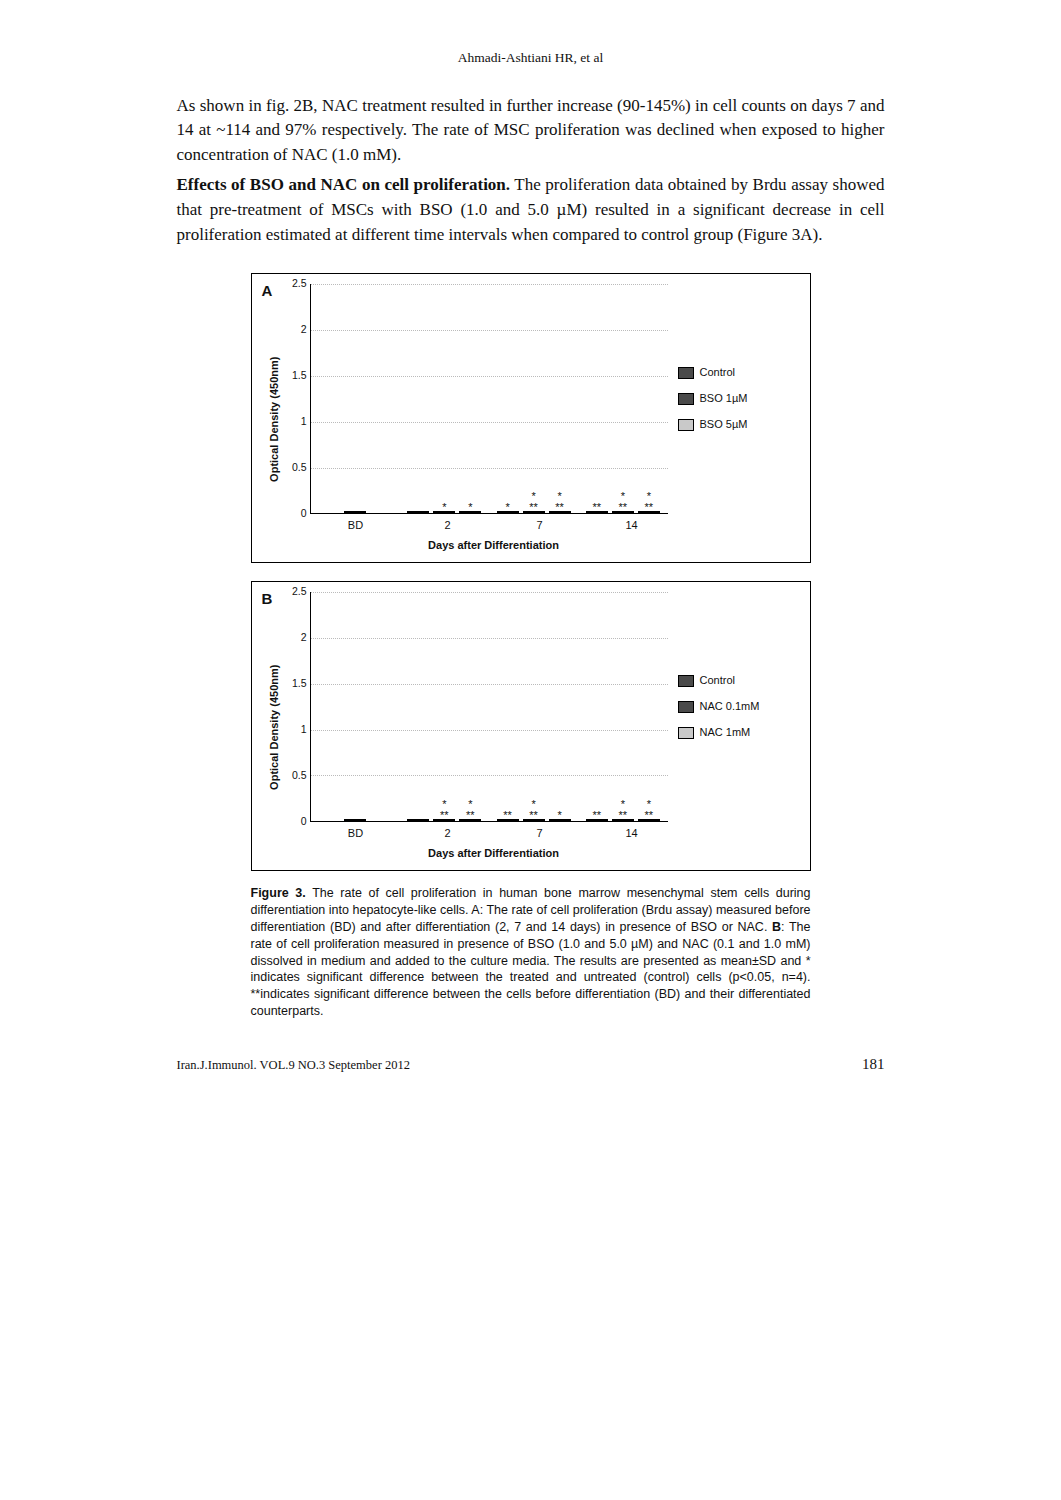Ahmadi-Ashtiani HR, et al
As shown in fig. 2B, NAC treatment resulted in further increase (90-145%) in cell counts on days 7 and 14 at ~114 and 97% respectively. The rate of MSC proliferation was declined when exposed to higher concentration of NAC (1.0 mM).
Effects of BSO and NAC on cell proliferation. The proliferation data obtained by Brdu assay showed that pre-treatment of MSCs with BSO (1.0 and 5.0 µM) resulted in a significant decrease in cell proliferation estimated at different time intervals when compared to control group (Figure 3A).
A
Optical Density (450nm)
2.5 2 1.5 1 0.5 0
*
*
*
*
**
*
**
**
*
**
*
**
Control
BSO 1µM
BSO 5µM
BD
2
7
14
Days after Differentiation
B
Optical Density (450nm)
2.5 2 1.5 1 0.5 0
*
**
*
**
**
*
**
*
**
*
**
*
**
Control
NAC 0.1mM
NAC 1mM
BD
2
7
14
Days after Differentiation
Figure 3. The rate of cell proliferation in human bone marrow mesenchymal stem cells during differentiation into hepatocyte-like cells. A: The rate of cell proliferation (Brdu assay) measured before differentiation (BD) and after differentiation (2, 7 and 14 days) in presence of BSO or NAC. B: The rate of cell proliferation measured in presence of BSO (1.0 and 5.0 µM) and NAC (0.1 and 1.0 mM) dissolved in medium and added to the culture media. The results are presented as mean±SD and * indicates significant difference between the treated and untreated (control) cells (p<0.05, n=4). **indicates significant difference between the cells before differentiation (BD) and their differentiated counterparts.
Iran.J.Immunol. VOL.9 NO.3 September 2012
181